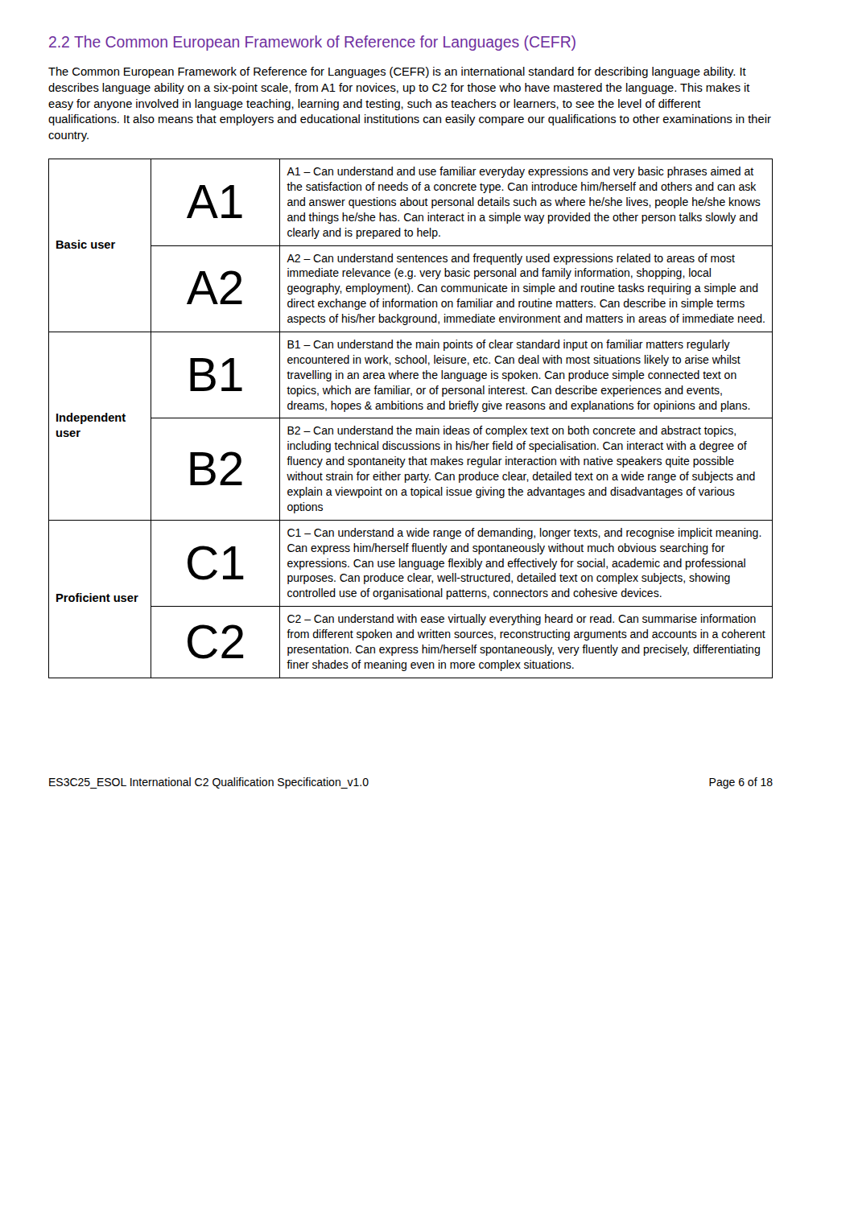2.2 The Common European Framework of Reference for Languages (CEFR)
The Common European Framework of Reference for Languages (CEFR) is an international standard for describing language ability. It describes language ability on a six-point scale, from A1 for novices, up to C2 for those who have mastered the language. This makes it easy for anyone involved in language teaching, learning and testing, such as teachers or learners, to see the level of different qualifications. It also means that employers and educational institutions can easily compare our qualifications to other examinations in their country.
| Basic user | A1 | A1 – Can understand and use familiar everyday expressions and very basic phrases aimed at the satisfaction of needs of a concrete type. Can introduce him/herself and others and can ask and answer questions about personal details such as where he/she lives, people he/she knows and things he/she has. Can interact in a simple way provided the other person talks slowly and clearly and is prepared to help. |
| A2 | A2 – Can understand sentences and frequently used expressions related to areas of most immediate relevance (e.g. very basic personal and family information, shopping, local geography, employment). Can communicate in simple and routine tasks requiring a simple and direct exchange of information on familiar and routine matters. Can describe in simple terms aspects of his/her background, immediate environment and matters in areas of immediate need. |
| Independent user | B1 | B1 – Can understand the main points of clear standard input on familiar matters regularly encountered in work, school, leisure, etc. Can deal with most situations likely to arise whilst travelling in an area where the language is spoken. Can produce simple connected text on topics, which are familiar, or of personal interest. Can describe experiences and events, dreams, hopes & ambitions and briefly give reasons and explanations for opinions and plans. |
| B2 | B2 – Can understand the main ideas of complex text on both concrete and abstract topics, including technical discussions in his/her field of specialisation. Can interact with a degree of fluency and spontaneity that makes regular interaction with native speakers quite possible without strain for either party. Can produce clear, detailed text on a wide range of subjects and explain a viewpoint on a topical issue giving the advantages and disadvantages of various options |
| Proficient user | C1 | C1 – Can understand a wide range of demanding, longer texts, and recognise implicit meaning. Can express him/herself fluently and spontaneously without much obvious searching for expressions. Can use language flexibly and effectively for social, academic and professional purposes. Can produce clear, well-structured, detailed text on complex subjects, showing controlled use of organisational patterns, connectors and cohesive devices. |
| C2 | C2 – Can understand with ease virtually everything heard or read. Can summarise information from different spoken and written sources, reconstructing arguments and accounts in a coherent presentation. Can express him/herself spontaneously, very fluently and precisely, differentiating finer shades of meaning even in more complex situations. |
ES3C25_ESOL International C2 Qualification Specification_v1.0 Page 6 of 18